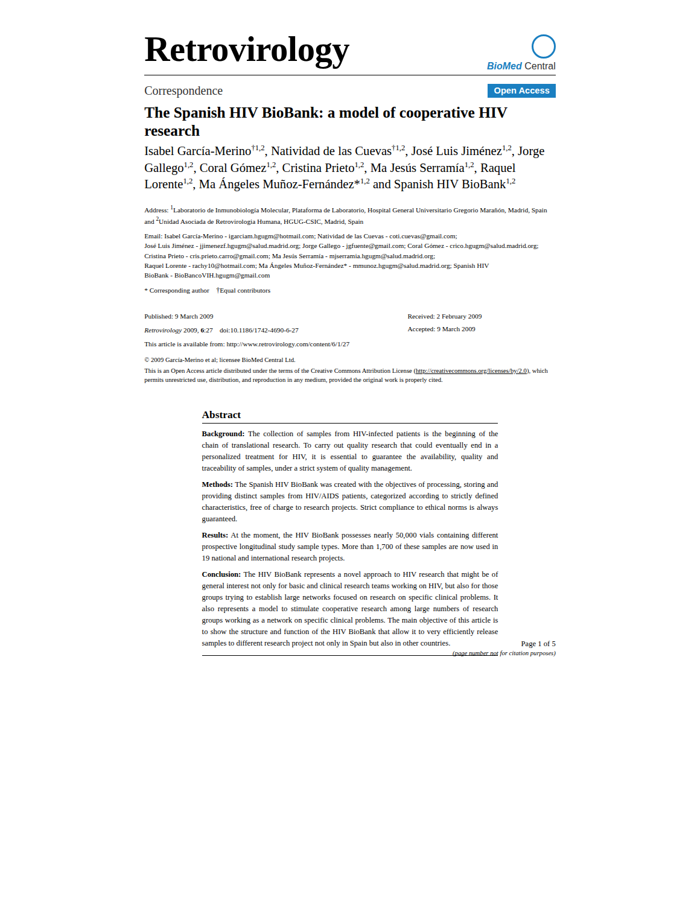Retrovirology
BioMed Central
Correspondence
Open Access
The Spanish HIV BioBank: a model of cooperative HIV research
Isabel García-Merino†1,2, Natividad de las Cuevas†1,2, José Luis Jiménez1,2, Jorge Gallego1,2, Coral Gómez1,2, Cristina Prieto1,2, Ma Jesús Serramía1,2, Raquel Lorente1,2, Ma Ángeles Muñoz-Fernández*1,2 and Spanish HIV BioBank1,2
Address: 1Laboratorio de Inmunobiología Molecular, Plataforma de Laboratorio, Hospital General Universitario Gregorio Marañón, Madrid, Spain and 2Unidad Asociada de Retrovirologia Humana, HGUG-CSIC, Madrid, Spain
Email: Isabel García-Merino - igarciam.hgugm@hotmail.com; Natividad de las Cuevas - coti.cuevas@gmail.com;
José Luis Jiménez - jjimenezf.hgugm@salud.madrid.org; Jorge Gallego - jgfuente@gmail.com; Coral Gómez - crico.hgugm@salud.madrid.org;
Cristina Prieto - cris.prieto.carro@gmail.com; Ma Jesús Serramía - mjserramia.hgugm@salud.madrid.org;
Raquel Lorente - rachy10@hotmail.com; Ma Ángeles Muñoz-Fernández* - mmunoz.hgugm@salud.madrid.org; Spanish HIV
BioBank - BioBancoVIH.hgugm@gmail.com
* Corresponding author †Equal contributors
Published: 9 March 2009
Retrovirology 2009, 6:27 doi:10.1186/1742-4690-6-27
This article is available from: http://www.retrovirology.com/content/6/1/27
Received: 2 February 2009
Accepted: 9 March 2009
© 2009 García-Merino et al; licensee BioMed Central Ltd.
This is an Open Access article distributed under the terms of the Creative Commons Attribution License (http://creativecommons.org/licenses/by/2.0), which permits unrestricted use, distribution, and reproduction in any medium, provided the original work is properly cited.
Abstract
Background: The collection of samples from HIV-infected patients is the beginning of the chain of translational research. To carry out quality research that could eventually end in a personalized treatment for HIV, it is essential to guarantee the availability, quality and traceability of samples, under a strict system of quality management.
Methods: The Spanish HIV BioBank was created with the objectives of processing, storing and providing distinct samples from HIV/AIDS patients, categorized according to strictly defined characteristics, free of charge to research projects. Strict compliance to ethical norms is always guaranteed.
Results: At the moment, the HIV BioBank possesses nearly 50,000 vials containing different prospective longitudinal study sample types. More than 1,700 of these samples are now used in 19 national and international research projects.
Conclusion: The HIV BioBank represents a novel approach to HIV research that might be of general interest not only for basic and clinical research teams working on HIV, but also for those groups trying to establish large networks focused on research on specific clinical problems. It also represents a model to stimulate cooperative research among large numbers of research groups working as a network on specific clinical problems. The main objective of this article is to show the structure and function of the HIV BioBank that allow it to very efficiently release samples to different research project not only in Spain but also in other countries.
Page 1 of 5
(page number not for citation purposes)